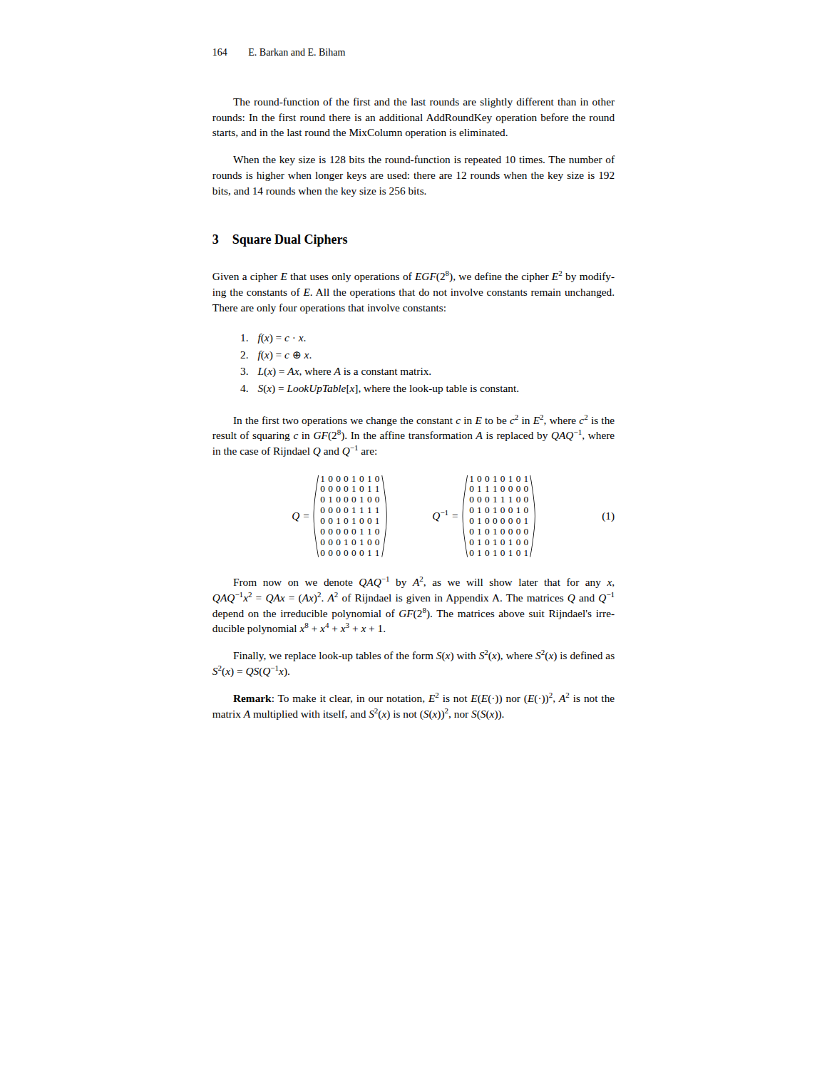164 E. Barkan and E. Biham
The round-function of the first and the last rounds are slightly different than in other rounds: In the first round there is an additional AddRoundKey operation before the round starts, and in the last round the MixColumn operation is eliminated.
When the key size is 128 bits the round-function is repeated 10 times. The number of rounds is higher when longer keys are used: there are 12 rounds when the key size is 192 bits, and 14 rounds when the key size is 256 bits.
3 Square Dual Ciphers
Given a cipher E that uses only operations of EGF(28), we define the cipher E2 by modifying the constants of E. All the operations that do not involve constants remain unchanged. There are only four operations that involve constants:
f(x) = c · x.
f(x) = c ⊕ x.
L(x) = Ax, where A is a constant matrix.
S(x) = LookUpTable[x], where the look-up table is constant.
In the first two operations we change the constant c in E to be c2 in E2, where c2 is the result of squaring c in GF(28). In the affine transformation A is replaced by QAQ−1, where in the case of Rijndael Q and Q−1 are:
Q =
| 1 | 0 | 0 | 0 | 1 | 0 | 1 | 0 |
| 0 | 0 | 0 | 0 | 1 | 0 | 1 | 1 |
| 0 | 1 | 0 | 0 | 0 | 1 | 0 | 0 |
| 0 | 0 | 0 | 0 | 1 | 1 | 1 | 1 |
| 0 | 0 | 1 | 0 | 1 | 0 | 0 | 1 |
| 0 | 0 | 0 | 0 | 0 | 1 | 1 | 0 |
| 0 | 0 | 0 | 1 | 0 | 1 | 0 | 0 |
| 0 | 0 | 0 | 0 | 0 | 0 | 1 | 1 |
Q−1 =
| 1 | 0 | 0 | 1 | 0 | 1 | 0 | 1 |
| 0 | 1 | 1 | 1 | 0 | 0 | 0 | 0 |
| 0 | 0 | 0 | 1 | 1 | 1 | 0 | 0 |
| 0 | 1 | 0 | 1 | 0 | 0 | 1 | 0 |
| 0 | 1 | 0 | 0 | 0 | 0 | 0 | 1 |
| 0 | 1 | 0 | 1 | 0 | 0 | 0 | 0 |
| 0 | 1 | 0 | 1 | 0 | 1 | 0 | 0 |
| 0 | 1 | 0 | 1 | 0 | 1 | 0 | 1 |
(1)
From now on we denote QAQ−1 by A2, as we will show later that for any x, QAQ−1x2 = QAx = (Ax)2. A2 of Rijndael is given in Appendix A. The matrices Q and Q−1 depend on the irreducible polynomial of GF(28). The matrices above suit Rijndael's irreducible polynomial x8 + x4 + x3 + x + 1.
Finally, we replace look-up tables of the form S(x) with S2(x), where S2(x) is defined as S2(x) = QS(Q−1x).
Remark: To make it clear, in our notation, E2 is not E(E(·)) nor (E(·))2, A2 is not the matrix A multiplied with itself, and S2(x) is not (S(x))2, nor S(S(x)).